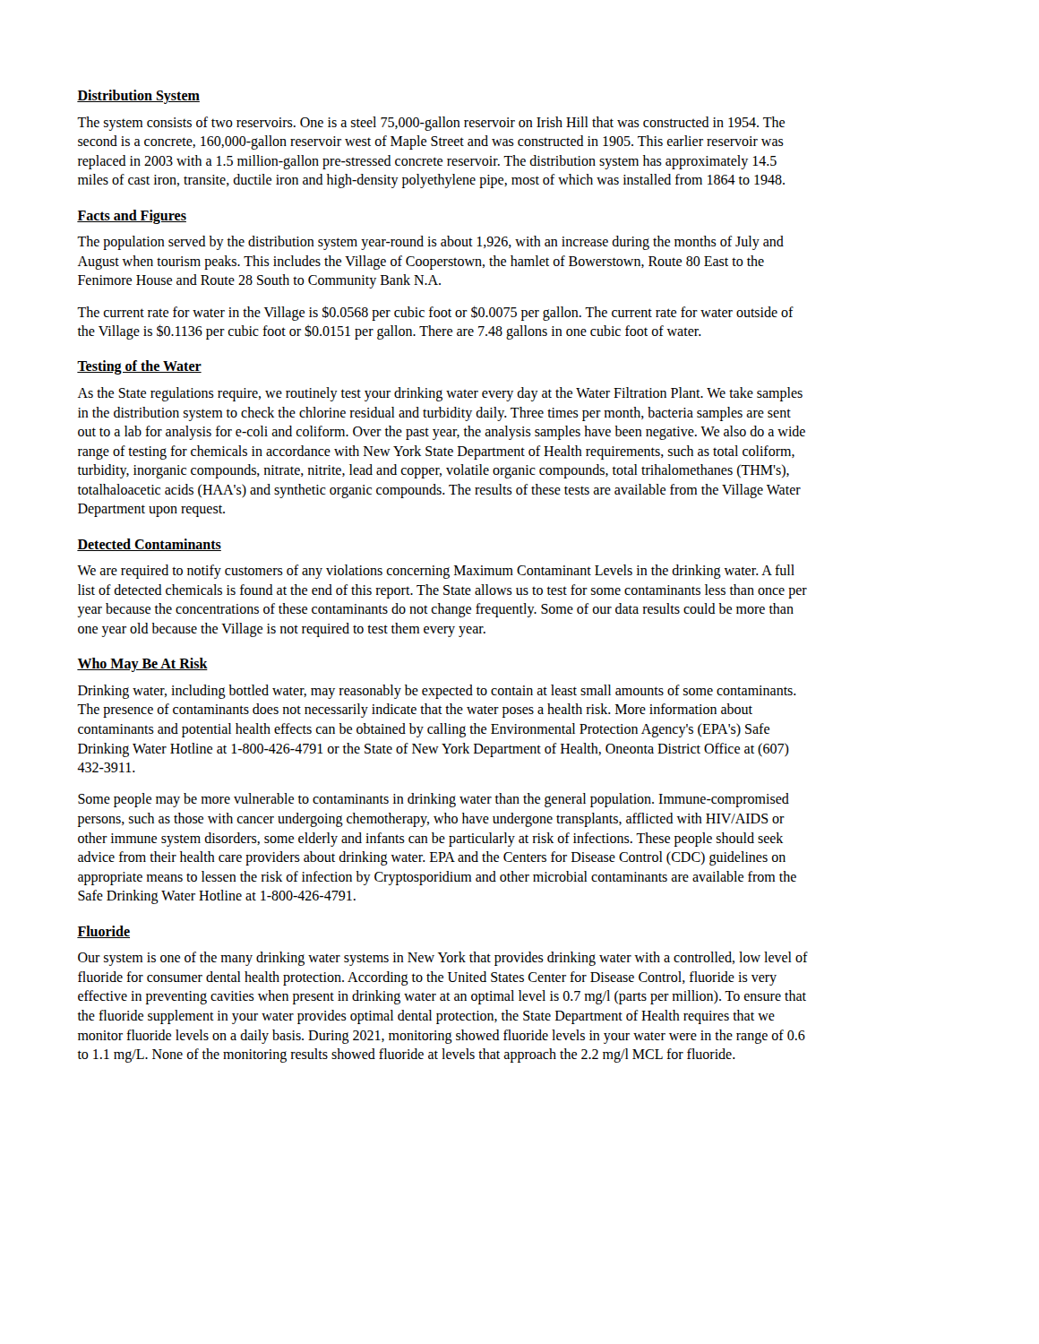Distribution System
The system consists of two reservoirs. One is a steel 75,000-gallon reservoir on Irish Hill that was constructed in 1954. The second is a concrete, 160,000-gallon reservoir west of Maple Street and was constructed in 1905. This earlier reservoir was replaced in 2003 with a 1.5 million-gallon pre-stressed concrete reservoir. The distribution system has approximately 14.5 miles of cast iron, transite, ductile iron and high-density polyethylene pipe, most of which was installed from 1864 to 1948.
Facts and Figures
The population served by the distribution system year-round is about 1,926, with an increase during the months of July and August when tourism peaks. This includes the Village of Cooperstown, the hamlet of Bowerstown, Route 80 East to the Fenimore House and Route 28 South to Community Bank N.A.
The current rate for water in the Village is $0.0568 per cubic foot or $0.0075 per gallon. The current rate for water outside of the Village is $0.1136 per cubic foot or $0.0151 per gallon. There are 7.48 gallons in one cubic foot of water.
Testing of the Water
As the State regulations require, we routinely test your drinking water every day at the Water Filtration Plant. We take samples in the distribution system to check the chlorine residual and turbidity daily. Three times per month, bacteria samples are sent out to a lab for analysis for e-coli and coliform. Over the past year, the analysis samples have been negative. We also do a wide range of testing for chemicals in accordance with New York State Department of Health requirements, such as total coliform, turbidity, inorganic compounds, nitrate, nitrite, lead and copper, volatile organic compounds, total trihalomethanes (THM's), totalhaloacetic acids (HAA's) and synthetic organic compounds. The results of these tests are available from the Village Water Department upon request.
Detected Contaminants
We are required to notify customers of any violations concerning Maximum Contaminant Levels in the drinking water. A full list of detected chemicals is found at the end of this report. The State allows us to test for some contaminants less than once per year because the concentrations of these contaminants do not change frequently. Some of our data results could be more than one year old because the Village is not required to test them every year.
Who May Be At Risk
Drinking water, including bottled water, may reasonably be expected to contain at least small amounts of some contaminants. The presence of contaminants does not necessarily indicate that the water poses a health risk. More information about contaminants and potential health effects can be obtained by calling the Environmental Protection Agency's (EPA's) Safe Drinking Water Hotline at 1-800-426-4791 or the State of New York Department of Health, Oneonta District Office at (607) 432-3911.
Some people may be more vulnerable to contaminants in drinking water than the general population. Immune-compromised persons, such as those with cancer undergoing chemotherapy, who have undergone transplants, afflicted with HIV/AIDS or other immune system disorders, some elderly and infants can be particularly at risk of infections. These people should seek advice from their health care providers about drinking water. EPA and the Centers for Disease Control (CDC) guidelines on appropriate means to lessen the risk of infection by Cryptosporidium and other microbial contaminants are available from the Safe Drinking Water Hotline at 1-800-426-4791.
Fluoride
Our system is one of the many drinking water systems in New York that provides drinking water with a controlled, low level of fluoride for consumer dental health protection. According to the United States Center for Disease Control, fluoride is very effective in preventing cavities when present in drinking water at an optimal level is 0.7 mg/l (parts per million). To ensure that the fluoride supplement in your water provides optimal dental protection, the State Department of Health requires that we monitor fluoride levels on a daily basis. During 2021, monitoring showed fluoride levels in your water were in the range of 0.6 to 1.1 mg/L. None of the monitoring results showed fluoride at levels that approach the 2.2 mg/l MCL for fluoride.